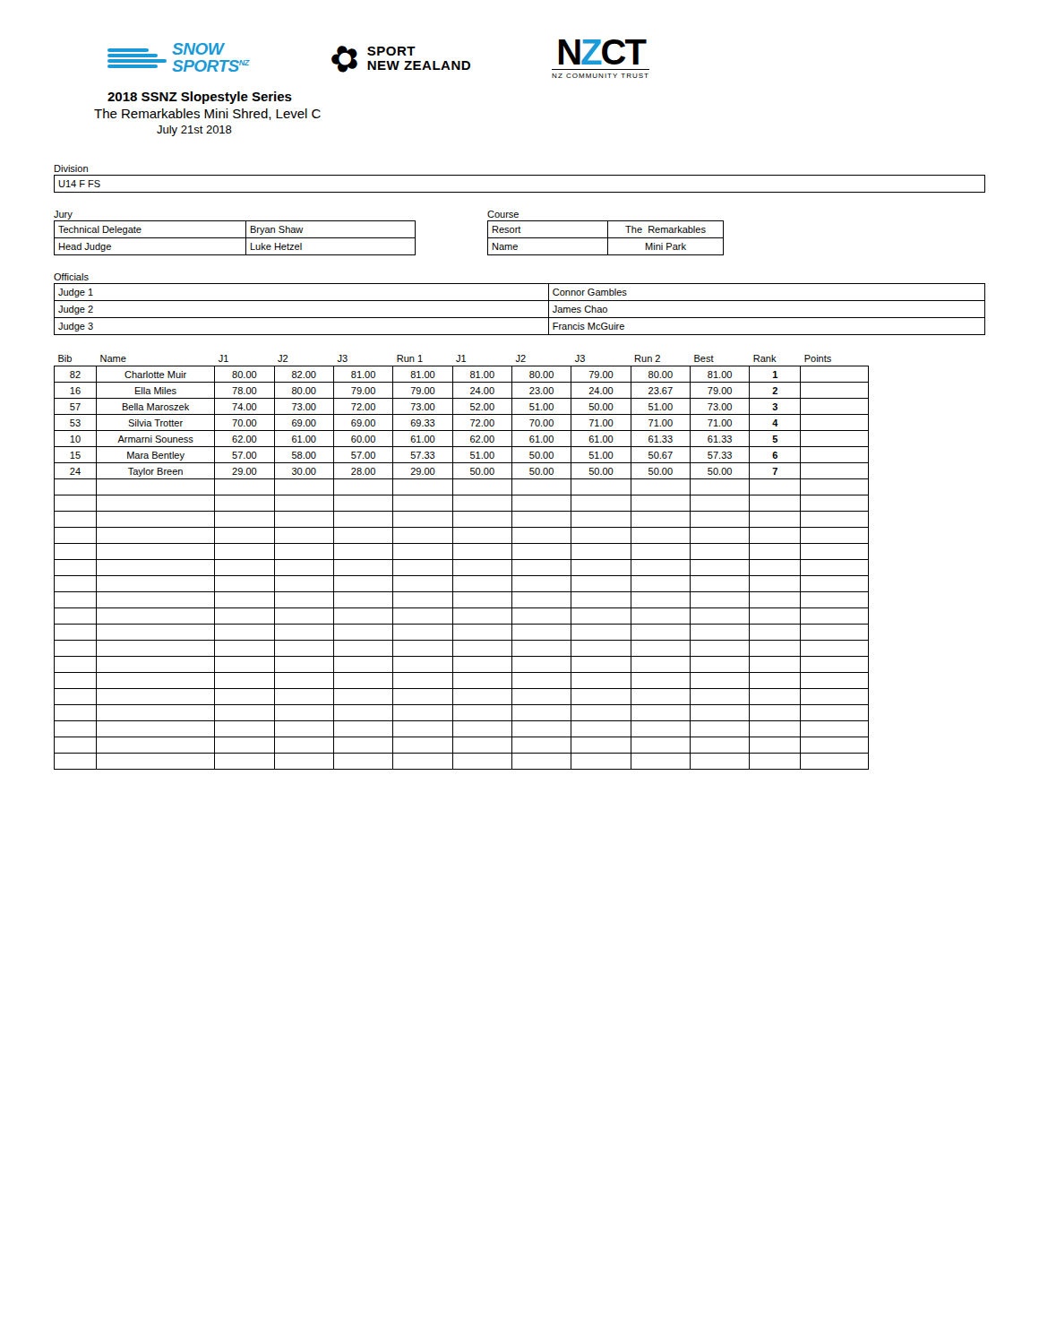SNOW
SPORTSNZ
✿
SPORT
NEW ZEALAND
NZCT
NZ COMMUNITY TRUST
2018 SSNZ Slopestyle Series
The Remarkables Mini Shred, Level C
July 21st 2018
Division
| U14 F FS |
Jury
| Technical Delegate | Bryan Shaw |
| Head Judge | Luke Hetzel |
Course
| Resort | The Remarkables |
| Name | Mini Park |
Officials
| Judge 1 | Connor Gambles |
| Judge 2 | James Chao |
| Judge 3 | Francis McGuire |
| Bib | Name | J1 | J2 | J3 | Run 1 | J1 | J2 | J3 | Run 2 | Best | Rank | Points |
| --- | --- | --- | --- | --- | --- | --- | --- | --- | --- | --- | --- | --- |
| 82 | Charlotte Muir | 80.00 | 82.00 | 81.00 | 81.00 | 81.00 | 80.00 | 79.00 | 80.00 | 81.00 | 1 | |
| 16 | Ella Miles | 78.00 | 80.00 | 79.00 | 79.00 | 24.00 | 23.00 | 24.00 | 23.67 | 79.00 | 2 | |
| 57 | Bella Maroszek | 74.00 | 73.00 | 72.00 | 73.00 | 52.00 | 51.00 | 50.00 | 51.00 | 73.00 | 3 | |
| 53 | Silvia Trotter | 70.00 | 69.00 | 69.00 | 69.33 | 72.00 | 70.00 | 71.00 | 71.00 | 71.00 | 4 | |
| 10 | Armarni Souness | 62.00 | 61.00 | 60.00 | 61.00 | 62.00 | 61.00 | 61.00 | 61.33 | 61.33 | 5 | |
| 15 | Mara Bentley | 57.00 | 58.00 | 57.00 | 57.33 | 51.00 | 50.00 | 51.00 | 50.67 | 57.33 | 6 | |
| 24 | Taylor Breen | 29.00 | 30.00 | 28.00 | 29.00 | 50.00 | 50.00 | 50.00 | 50.00 | 50.00 | 7 | |